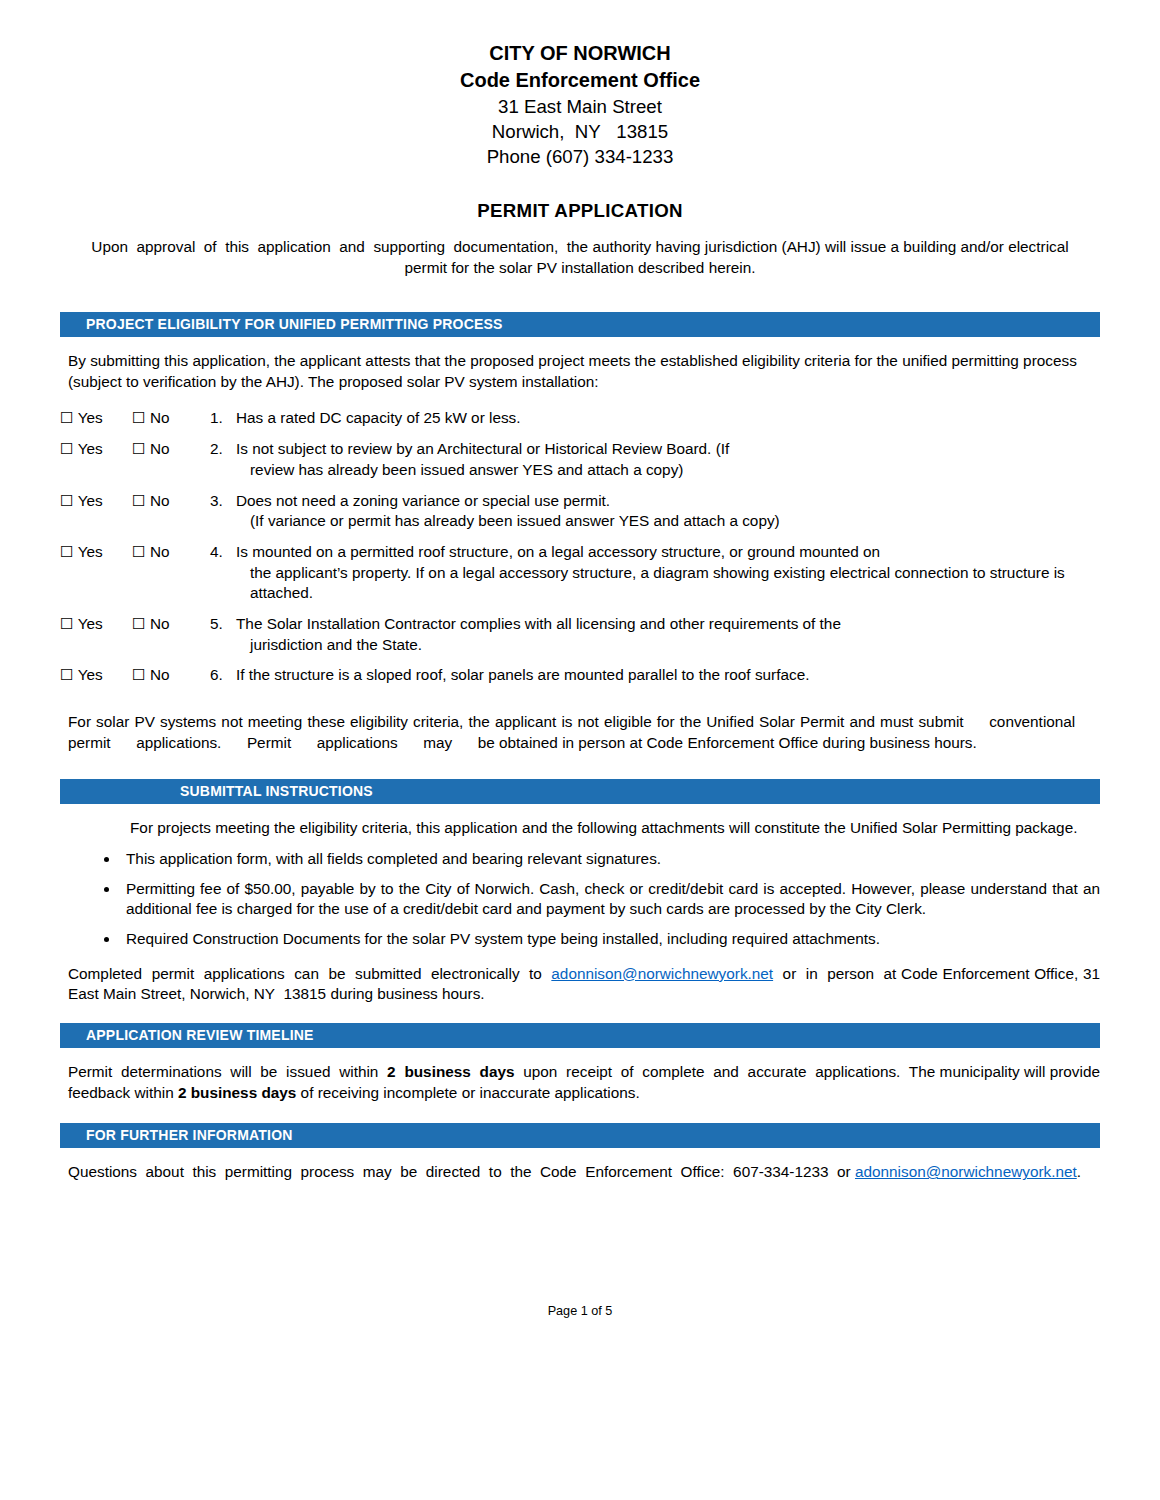CITY OF NORWICH
Code Enforcement Office
31 East Main Street
Norwich, NY 13815
Phone (607) 334-1233
PERMIT APPLICATION
Upon approval of this application and supporting documentation, the authority having jurisdiction (AHJ) will issue a building and/or electrical permit for the solar PV installation described herein.
PROJECT ELIGIBILITY FOR UNIFIED PERMITTING PROCESS
By submitting this application, the applicant attests that the proposed project meets the established eligibility criteria for the unified permitting process (subject to verification by the AHJ). The proposed solar PV system installation:
| ☐ Yes | ☐ No | 1. | Has a rated DC capacity of 25 kW or less. |
| ☐ Yes | ☐ No | 2. | Is not subject to review by an Architectural or Historical Review Board. (If review has already been issued answer YES and attach a copy) |
| ☐ Yes | ☐ No | 3. | Does not need a zoning variance or special use permit. (If variance or permit has already been issued answer YES and attach a copy) |
| ☐ Yes | ☐ No | 4. | Is mounted on a permitted roof structure, on a legal accessory structure, or ground mounted on the applicant’s property. If on a legal accessory structure, a diagram showing existing electrical connection to structure is attached. |
| ☐ Yes | ☐ No | 5. | The Solar Installation Contractor complies with all licensing and other requirements of the jurisdiction and the State. |
| ☐ Yes | ☐ No | 6. | If the structure is a sloped roof, solar panels are mounted parallel to the roof surface. |
For solar PV systems not meeting these eligibility criteria, the applicant is not eligible for the Unified Solar Permit and must submit conventional permit applications. Permit applications may be obtained in person at Code Enforcement Office during business hours.
SUBMITTAL INSTRUCTIONS
For projects meeting the eligibility criteria, this application and the following attachments will constitute the Unified Solar Permitting package.
This application form, with all fields completed and bearing relevant signatures.
Permitting fee of $50.00, payable by to the City of Norwich. Cash, check or credit/debit card is accepted. However, please understand that an additional fee is charged for the use of a credit/debit card and payment by such cards are processed by the City Clerk.
Required Construction Documents for the solar PV system type being installed, including required attachments.
Completed permit applications can be submitted electronically to adonnison@norwichnewyork.net or in person at Code Enforcement Office, 31 East Main Street, Norwich, NY 13815 during business hours.
APPLICATION REVIEW TIMELINE
Permit determinations will be issued within 2 business days upon receipt of complete and accurate applications. The municipality will provide feedback within 2 business days of receiving incomplete or inaccurate applications.
FOR FURTHER INFORMATION
Questions about this permitting process may be directed to the Code Enforcement Office: 607-334-1233 or adonnison@norwichnewyork.net.
Page 1 of 5